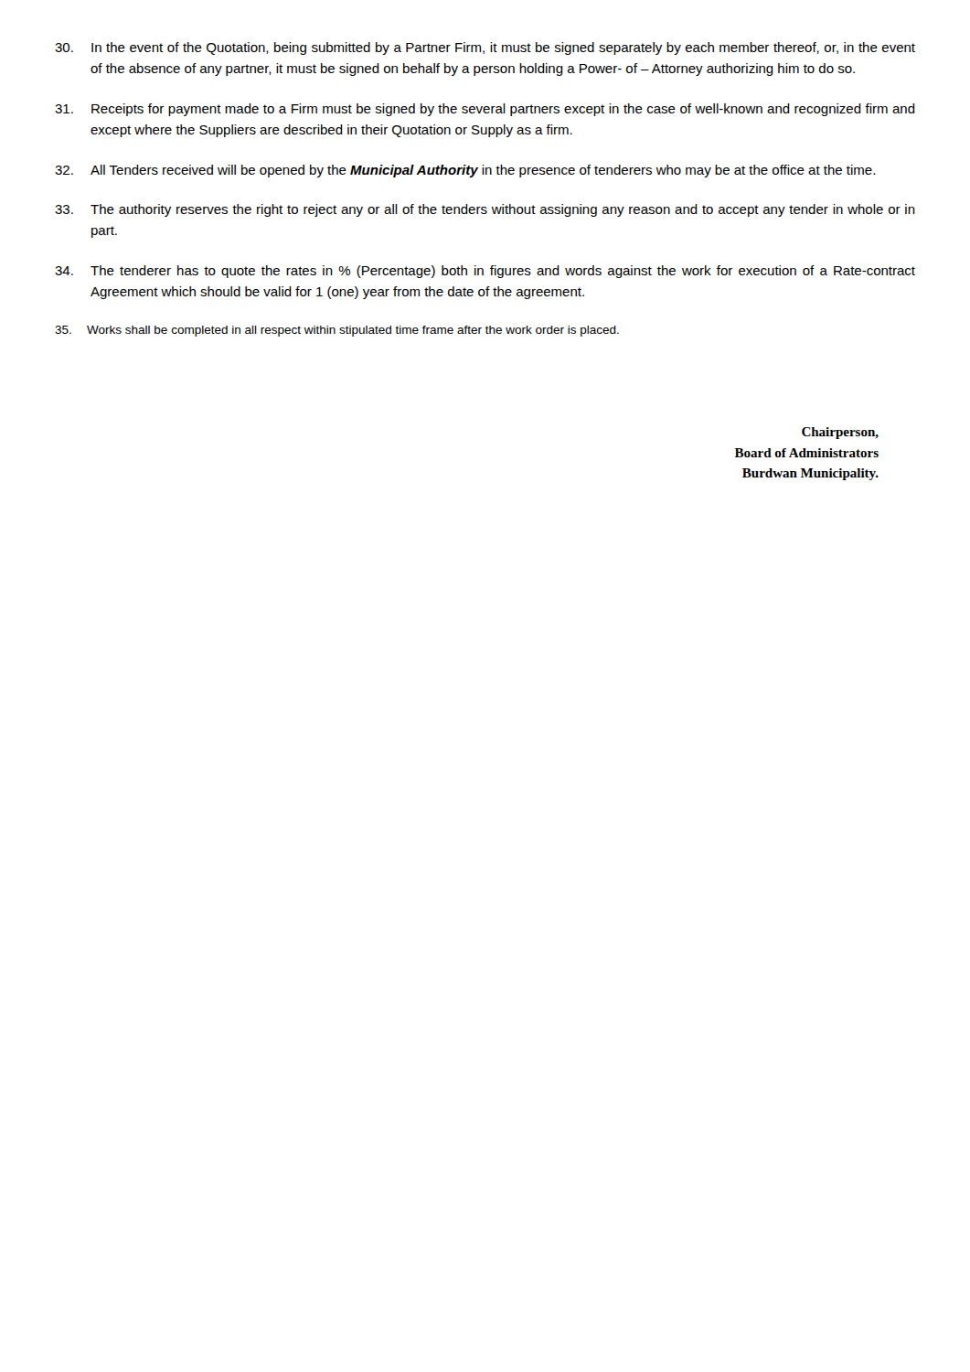In the event of the Quotation, being submitted by a Partner Firm, it must be signed separately by each member thereof, or, in the event of the absence of any partner, it must be signed on behalf by a person holding a Power- of – Attorney authorizing him to do so.
Receipts for payment made to a Firm must be signed by the several partners except in the case of well-known and recognized firm and except where the Suppliers are described in their Quotation or Supply as a firm.
All Tenders received will be opened by the Municipal Authority in the presence of tenderers who may be at the office at the time.
The authority reserves the right to reject any or all of the tenders without assigning any reason and to accept any tender in whole or in part.
The tenderer has to quote the rates in % (Percentage) both in figures and words against the work for execution of a Rate-contract Agreement which should be valid for 1 (one) year from the date of the agreement.
Works shall be completed in all respect within stipulated time frame after the work order is placed.
Chairperson,
Board of Administrators
Burdwan Municipality.